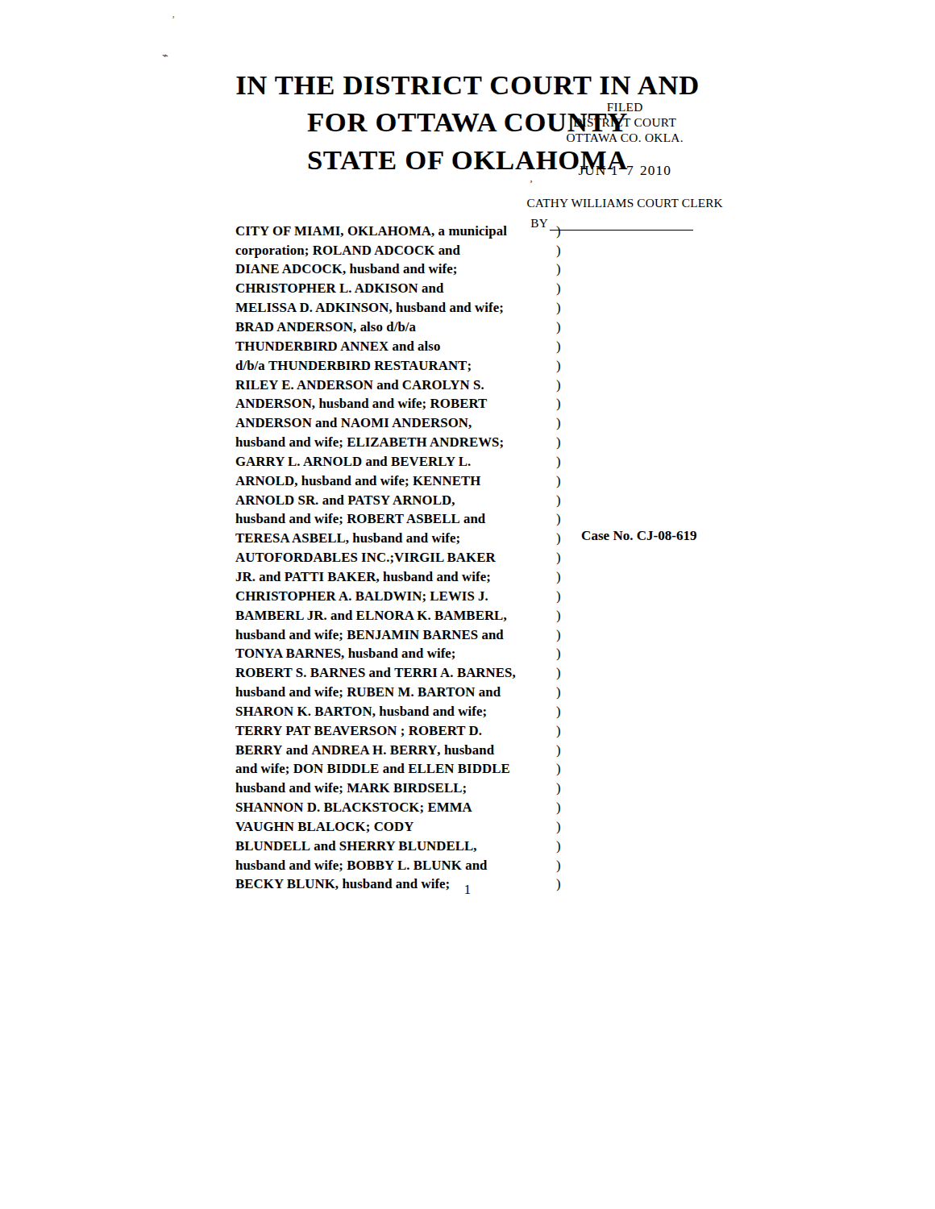ʼ
⌁
IN THE DISTRICT COURT IN AND FOR OTTAWA COUNTY STATE OF OKLAHOMA
FILED DISTRICT COURT OTTAWA CO. OKLA. JUN 1 7 2010 CATHY WILLIAMS COURT CLERK BY
ʼ
CITY OF MIAMI, OKLAHOMA, a municipal
corporation; ROLAND ADCOCK and
DIANE ADCOCK, husband and wife;
CHRISTOPHER L. ADKISON and
MELISSA D. ADKINSON, husband and wife;
BRAD ANDERSON, also d/b/a
THUNDERBIRD ANNEX and also
d/b/a THUNDERBIRD RESTAURANT;
RILEY E. ANDERSON and CAROLYN S.
ANDERSON, husband and wife; ROBERT
ANDERSON and NAOMI ANDERSON,
husband and wife; ELIZABETH ANDREWS;
GARRY L. ARNOLD and BEVERLY L.
ARNOLD, husband and wife; KENNETH
ARNOLD SR. and PATSY ARNOLD,
husband and wife; ROBERT ASBELL and
TERESA ASBELL, husband and wife;
AUTOFORDABLES INC.;VIRGIL BAKER
JR. and PATTI BAKER, husband and wife;
CHRISTOPHER A. BALDWIN; LEWIS J.
BAMBERL JR. and ELNORA K. BAMBERL,
husband and wife; BENJAMIN BARNES and
TONYA BARNES, husband and wife;
ROBERT S. BARNES and TERRI A. BARNES,
husband and wife; RUBEN M. BARTON and
SHARON K. BARTON, husband and wife;
TERRY PAT BEAVERSON ; ROBERT D.
BERRY and ANDREA H. BERRY, husband
and wife; DON BIDDLE and ELLEN BIDDLE
husband and wife; MARK BIRDSELL;
SHANNON D. BLACKSTOCK; EMMA
VAUGHN BLALOCK; CODY
BLUNDELL and SHERRY BLUNDELL,
husband and wife; BOBBY L. BLUNK and
BECKY BLUNK, husband and wife;
) ) ) ) ) ) ) ) ) ) ) ) ) ) ) ) ) ) ) ) ) ) ) ) ) ) ) ) ) ) ) ) ) ) )
Case No. CJ-08-619
1